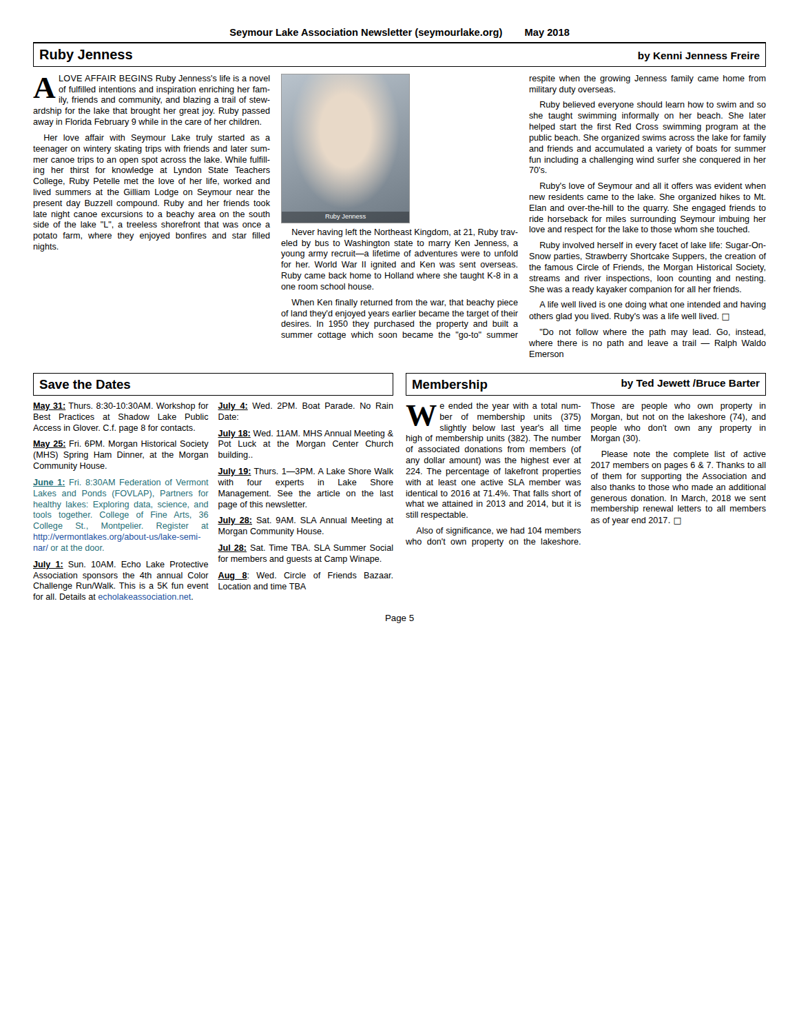Seymour Lake Association Newsletter (seymourlake.org)May 2018
Ruby Jenness by Kenni Jenness Freire
A LOVE AFFAIR BEGINS Ruby Jenness's life is a novel of fulfilled intentions and inspiration enriching her family, friends and community, and blazing a trail of stewardship for the lake that brought her great joy. Ruby passed away in Florida February 9 while in the care of her children.
Her love affair with Seymour Lake truly started as a teenager on wintery skating trips with friends and later summer canoe trips to an open spot across the lake. While fulfilling her thirst for knowledge at Lyndon State Teachers College, Ruby Petelle met the love of her life, worked and lived summers at the Gilliam Lodge on Seymour near the present day Buzzell compound. Ruby and her friends took late night canoe excursions to a beachy area on the south side of the lake "L", a treeless shorefront that was once a potato farm, where they enjoyed bonfires and star filled nights.
Ruby Jenness
Never having left the Northeast Kingdom, at 21, Ruby traveled by bus to Washington state to marry Ken Jenness, a young army recruit—a lifetime of adventures were to unfold for her. World War II ignited and Ken was sent overseas. Ruby came back home to Holland where she taught K-8 in a one room school house.
When Ken finally returned from the war, that beachy piece of land they'd enjoyed years earlier became the target of their desires. In 1950 they purchased the property and built a summer cottage which soon became the "go-to" summer respite when the growing Jenness family came home from military duty overseas.
Ruby believed everyone should learn how to swim and so she taught swimming informally on her beach. She later helped start the first Red Cross swimming program at the public beach. She organized swims across the lake for family and friends and accumulated a variety of boats for summer fun including a challenging wind surfer she conquered in her 70's.
Ruby's love of Seymour and all it offers was evident when new residents came to the lake. She organized hikes to Mt. Elan and over-the-hill to the quarry. She engaged friends to ride horseback for miles surrounding Seymour imbuing her love and respect for the lake to those whom she touched.
Ruby involved herself in every facet of lake life: Sugar-On-Snow parties, Strawberry Shortcake Suppers, the creation of the famous Circle of Friends, the Morgan Historical Society, streams and river inspections, loon counting and nesting. She was a ready kayaker companion for all her friends.
A life well lived is one doing what one intended and having others glad you lived. Ruby's was a life well lived. □
"Do not follow where the path may lead. Go, instead, where there is no path and leave a trail — Ralph Waldo Emerson
Save the Dates
May 31: Thurs. 8:30-10:30AM. Workshop for Best Practices at Shadow Lake Public Access in Glover. C.f. page 8 for contacts.
May 25: Fri. 6PM. Morgan Historical Society (MHS) Spring Ham Dinner, at the Morgan Community House.
June 1: Fri. 8:30AM Federation of Vermont Lakes and Ponds (FOVLAP), Partners for healthy lakes: Exploring data, science, and tools together. College of Fine Arts, 36 College St., Montpelier. Register at http://vermontlakes.org/about-us/lake-seminar/ or at the door.
July 1: Sun. 10AM. Echo Lake Protective Association sponsors the 4th annual Color Challenge Run/Walk. This is a 5K fun event for all. Details at echolakeassociation.net.
July 4: Wed. 2PM. Boat Parade. No Rain Date:
July 18: Wed. 11AM. MHS Annual Meeting & Pot Luck at the Morgan Center Church building..
July 19: Thurs. 1—3PM. A Lake Shore Walk with four experts in Lake Shore Management. See the article on the last page of this newsletter.
July 28: Sat. 9AM. SLA Annual Meeting at Morgan Community House.
Jul 28: Sat. Time TBA. SLA Summer Social for members and guests at Camp Winape.
Aug 8: Wed. Circle of Friends Bazaar. Location and time TBA
Membership by Ted Jewett /Bruce Barter
We ended the year with a total number of membership units (375) slightly below last year's all time high of membership units (382). The number of associated donations from members (of any dollar amount) was the highest ever at 224. The percentage of lakefront properties with at least one active SLA member was identical to 2016 at 71.4%. That falls short of what we attained in 2013 and 2014, but it is still respectable.
Also of significance, we had 104 members who don't own property on the lakeshore. Those are people who own property in Morgan, but not on the lakeshore (74), and people who don't own any property in Morgan (30).
Please note the complete list of active 2017 members on pages 6 & 7. Thanks to all of them for supporting the Association and also thanks to those who made an additional generous donation. In March, 2018 we sent membership renewal letters to all members as of year end 2017. □
Page 5